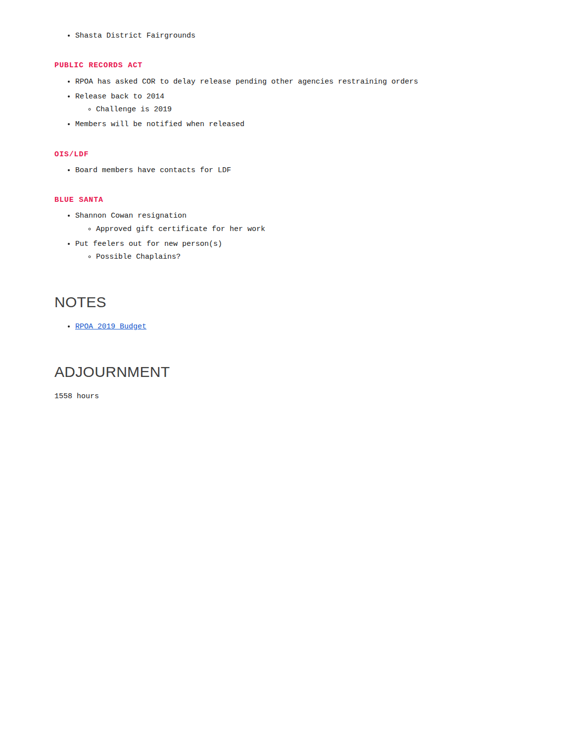Shasta District Fairgrounds
PUBLIC RECORDS ACT
RPOA has asked COR to delay release pending other agencies restraining orders
Release back to 2014
Challenge is 2019
Members will be notified when released
OIS/LDF
Board members have contacts for LDF
BLUE SANTA
Shannon Cowan resignation
Approved gift certificate for her work
Put feelers out for new person(s)
Possible Chaplains?
NOTES
RPOA 2019 Budget
ADJOURNMENT
1558 hours